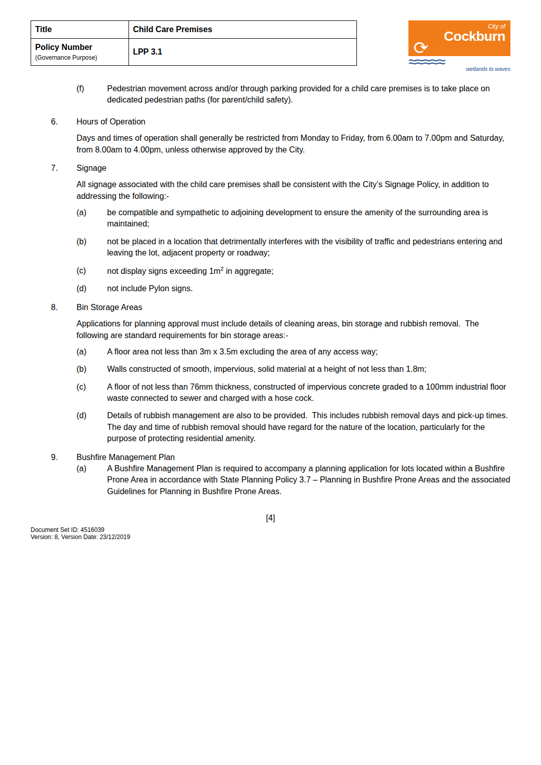| Title | Child Care Premises |
| Policy Number (Governance Purpose) | LPP 3.1 |
City of Cockburn
⟳
≈≈≈≈≈
wetlands to waves
(f) Pedestrian movement across and/or through parking provided for a child care premises is to take place on dedicated pedestrian paths (for parent/child safety).
6. Hours of Operation
Days and times of operation shall generally be restricted from Monday to Friday, from 6.00am to 7.00pm and Saturday, from 8.00am to 4.00pm, unless otherwise approved by the City.
7. Signage
All signage associated with the child care premises shall be consistent with the City’s Signage Policy, in addition to addressing the following:-
(a) be compatible and sympathetic to adjoining development to ensure the amenity of the surrounding area is maintained;
(b) not be placed in a location that detrimentally interferes with the visibility of traffic and pedestrians entering and leaving the lot, adjacent property or roadway;
(c) not display signs exceeding 1m2 in aggregate;
(d) not include Pylon signs.
8. Bin Storage Areas
Applications for planning approval must include details of cleaning areas, bin storage and rubbish removal. The following are standard requirements for bin storage areas:-
(a) A floor area not less than 3m x 3.5m excluding the area of any access way;
(b) Walls constructed of smooth, impervious, solid material at a height of not less than 1.8m;
(c) A floor of not less than 76mm thickness, constructed of impervious concrete graded to a 100mm industrial floor waste connected to sewer and charged with a hose cock.
(d) Details of rubbish management are also to be provided. This includes rubbish removal days and pick-up times. The day and time of rubbish removal should have regard for the nature of the location, particularly for the purpose of protecting residential amenity.
9. Bushfire Management Plan
(a) A Bushfire Management Plan is required to accompany a planning application for lots located within a Bushfire Prone Area in accordance with State Planning Policy 3.7 – Planning in Bushfire Prone Areas and the associated Guidelines for Planning in Bushfire Prone Areas.
[4]
Document Set ID: 4516039
Version: 8, Version Date: 23/12/2019